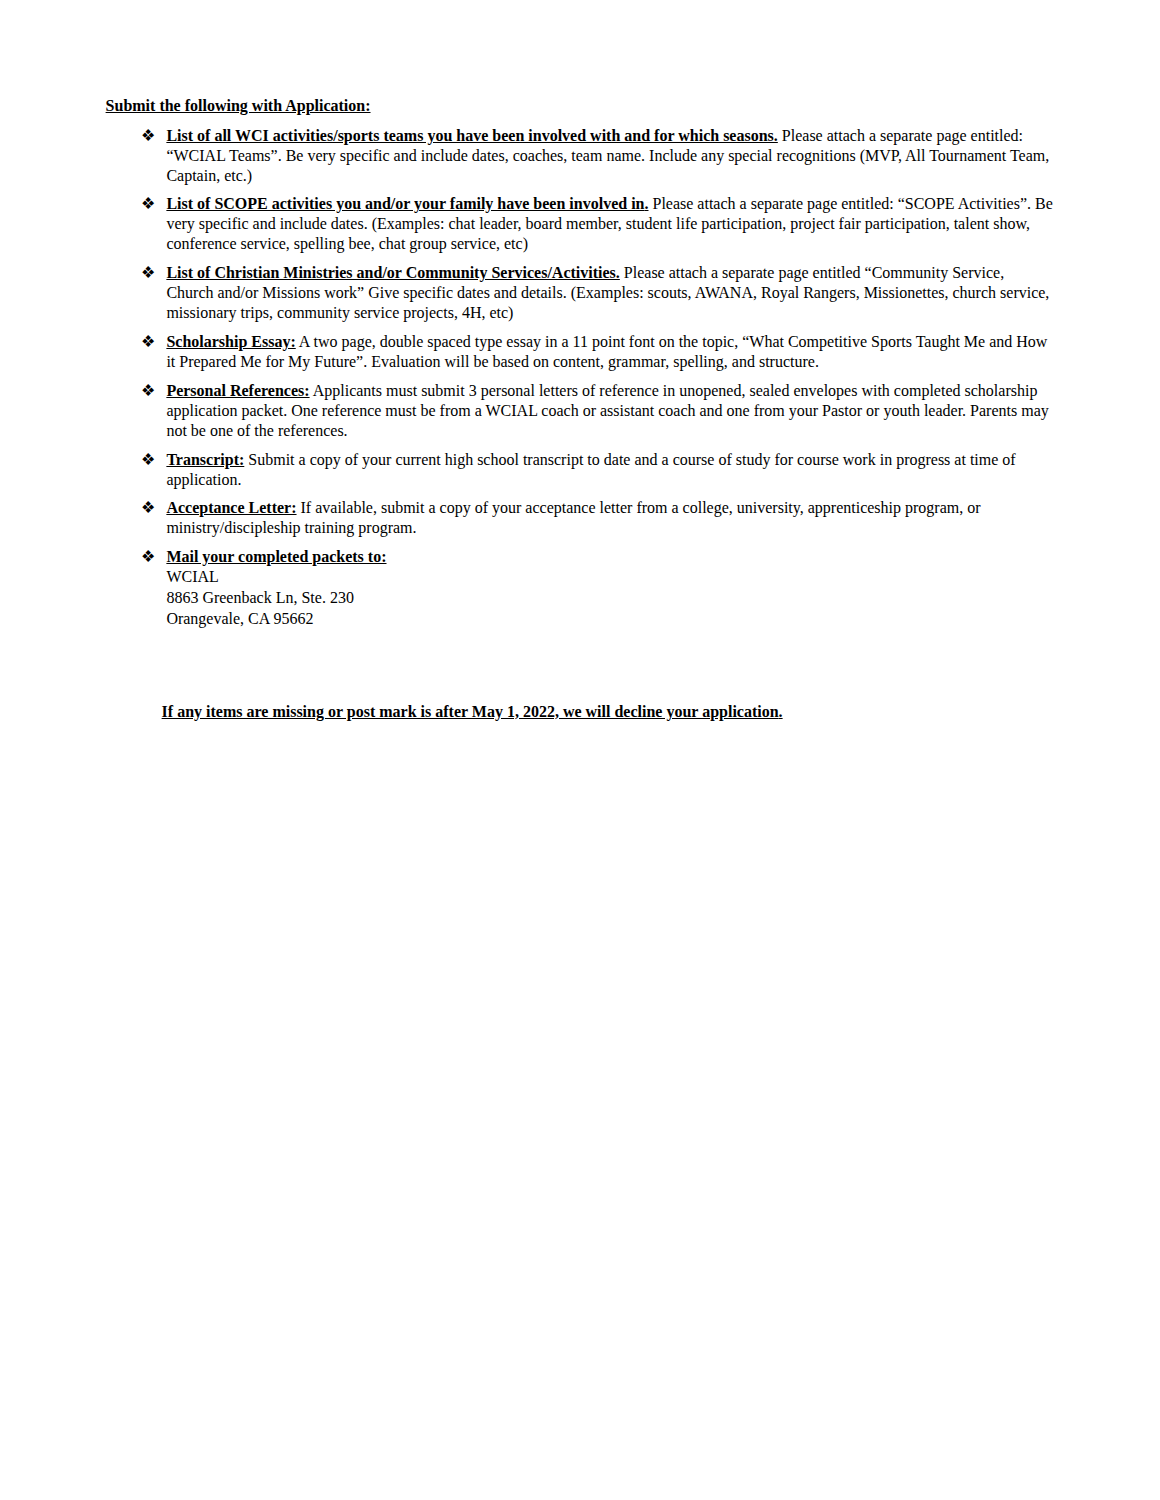Submit the following with Application:
List of all WCI activities/sports teams you have been involved with and for which seasons. Please attach a separate page entitled: “WCIAL Teams”. Be very specific and include dates, coaches, team name. Include any special recognitions (MVP, All Tournament Team, Captain, etc.)
List of SCOPE activities you and/or your family have been involved in. Please attach a separate page entitled: “SCOPE Activities”. Be very specific and include dates. (Examples: chat leader, board member, student life participation, project fair participation, talent show, conference service, spelling bee, chat group service, etc)
List of Christian Ministries and/or Community Services/Activities. Please attach a separate page entitled “Community Service, Church and/or Missions work” Give specific dates and details. (Examples: scouts, AWANA, Royal Rangers, Missionettes, church service, missionary trips, community service projects, 4H, etc)
Scholarship Essay: A two page, double spaced type essay in a 11 point font on the topic, “What Competitive Sports Taught Me and How it Prepared Me for My Future”. Evaluation will be based on content, grammar, spelling, and structure.
Personal References: Applicants must submit 3 personal letters of reference in unopened, sealed envelopes with completed scholarship application packet. One reference must be from a WCIAL coach or assistant coach and one from your Pastor or youth leader. Parents may not be one of the references.
Transcript: Submit a copy of your current high school transcript to date and a course of study for course work in progress at time of application.
Acceptance Letter: If available, submit a copy of your acceptance letter from a college, university, apprenticeship program, or ministry/discipleship training program.
Mail your completed packets to:
WCIAL
8863 Greenback Ln, Ste. 230
Orangevale, CA 95662
If any items are missing or post mark is after May 1, 2022, we will decline your application.